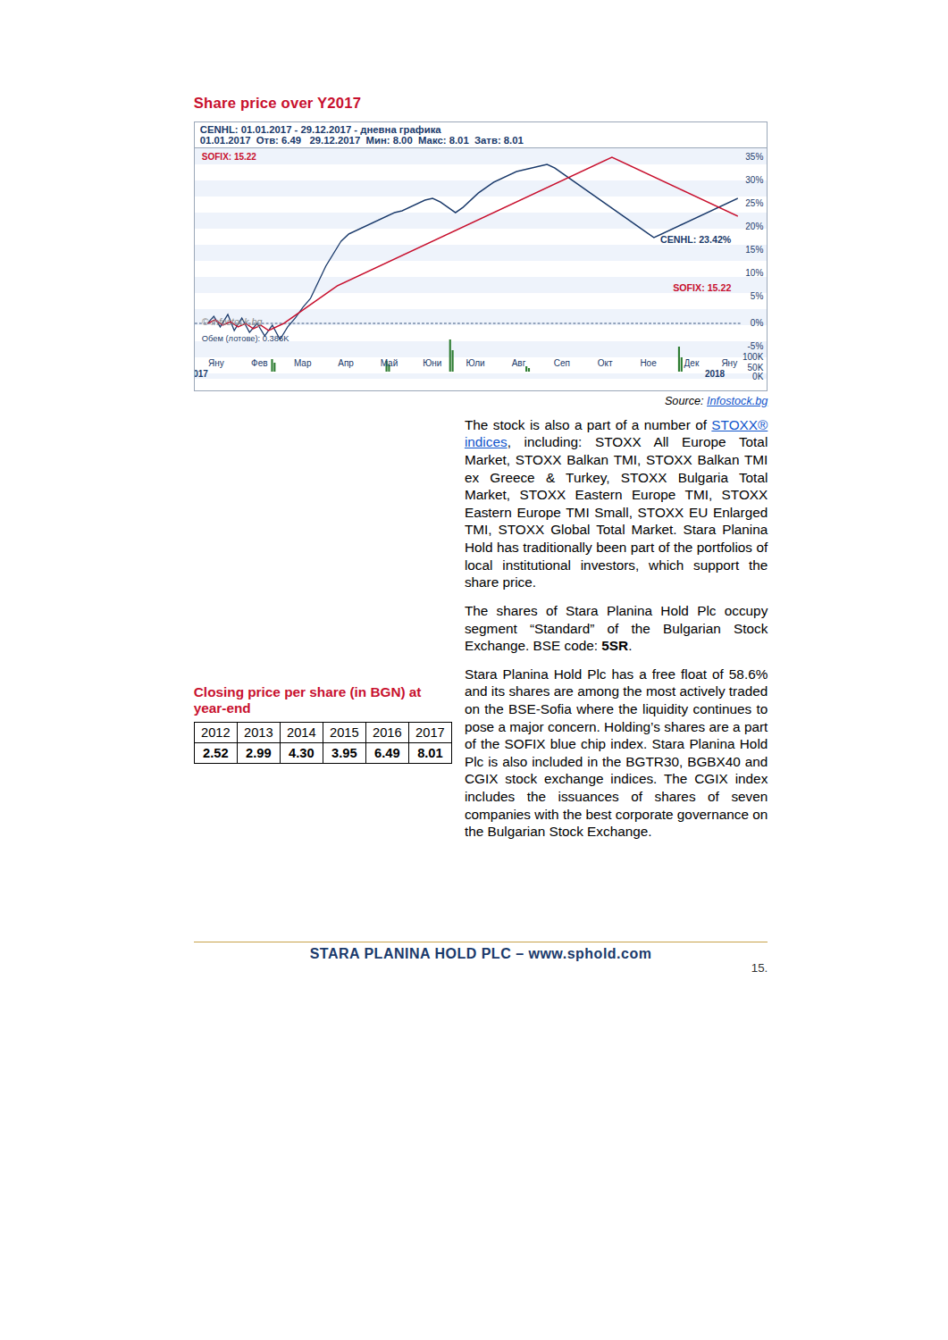Share price over Y2017
CENHL: 01.01.2017 - 29.12.2017 - дневна графика
01.01.2017 Отв: 6.49 29.12.2017 Мин: 8.00 Макс: 8.01 Затв: 8.01
SOFIX: 15.22
CENHL: 23.42%
SOFIX: 15.22
© infostock.bg
Обем (лотове): 0.386K
35% 30% 25% 20% 15% 10% 5% 0% -5% 100K 50K 0K
Яну Фев Мар Апр Май Юни Юли Авг Сеп Окт Ное Дек Яну 2017 2018
Source: Infostock.bg
Closing price per share (in BGN) at year-end
| 2012 | 2013 | 2014 | 2015 | 2016 | 2017 |
| 2.52 | 2.99 | 4.30 | 3.95 | 6.49 | 8.01 |
The stock is also a part of a number of STOXX® indices, including: STOXX All Europe Total Market, STOXX Balkan TMI, STOXX Balkan TMI ex Greece & Turkey, STOXX Bulgaria Total Market, STOXX Eastern Europe TMI, STOXX Eastern Europe TMI Small, STOXX EU Enlarged TMI, STOXX Global Total Market. Stara Planina Hold has traditionally been part of the portfolios of local institutional investors, which support the share price.
The shares of Stara Planina Hold Plc occupy segment “Standard” of the Bulgarian Stock Exchange. BSE code: 5SR.
Stara Planina Hold Plc has a free float of 58.6% and its shares are among the most actively traded on the BSE-Sofia where the liquidity continues to pose a major concern. Holding’s shares are a part of the SOFIX blue chip index. Stara Planina Hold Plc is also included in the BGTR30, BGBX40 and CGIX stock exchange indices. The CGIX index includes the issuances of shares of seven companies with the best corporate governance on the Bulgarian Stock Exchange.
STARA PLANINA HOLD PLC – www.sphold.com
15.